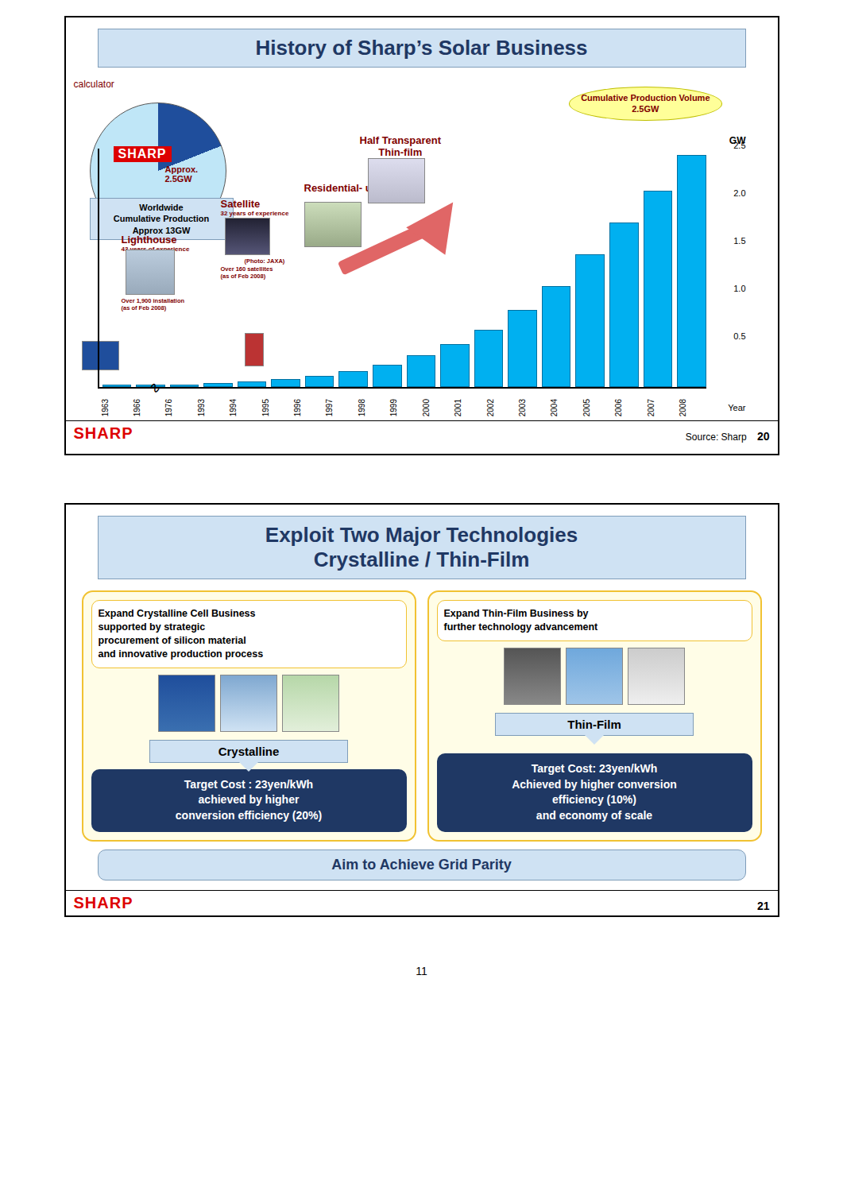History of Sharp’s Solar Business
Cumulative Production Volume
2.5GW
SHARP
Approx.
2.5GW
Worldwide
Cumulative Production
Approx 13GW
Lighthouse43 years of experience
Satellite32 years of experience
Residential- use
Half Transparent
Thin-film
calculator
(Photo: JAXA)
Over 160 satellites
(as of Feb 2008)
Over 1,900 installation
(as of Feb 2008)
GW
2.5 2.0 1.5 1.0 0.5
∿
1963 1966 1976 1993 1994 1995 1996 1997 1998 1999 2000 2001 2002 2003 2004 2005 2006 2007 2008
Year
SHARP
Source: Sharp 20
Exploit Two Major Technologies
Crystalline / Thin-Film
Expand Crystalline Cell Business
supported by strategic
procurement of silicon material
and innovative production process
Crystalline
Target Cost : 23yen/kWh
achieved by higher
conversion efficiency (20%)
Expand Thin-Film Business by
further technology advancement
Thin-Film
Target Cost: 23yen/kWh
Achieved by higher conversion
efficiency (10%)
and economy of scale
Aim to Achieve Grid Parity
SHARP
21
11